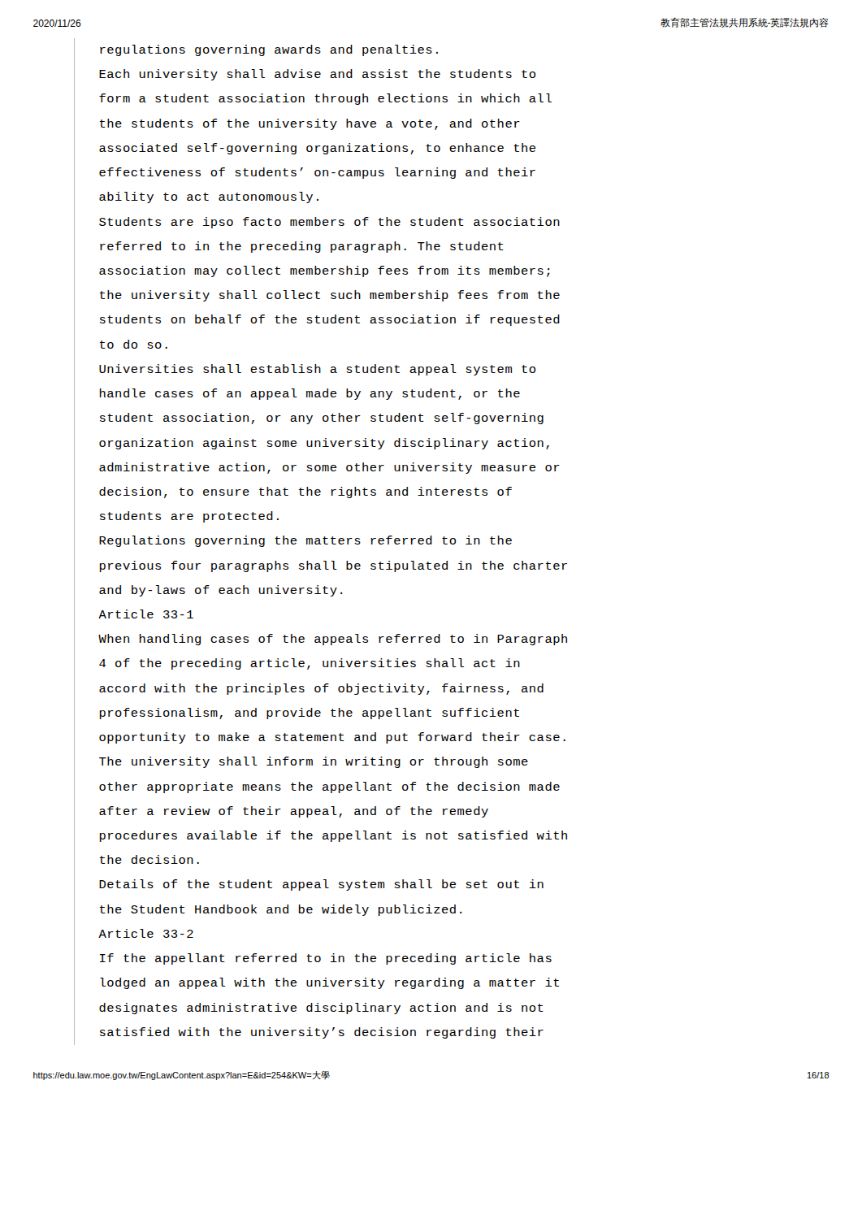2020/11/26 教育部主管法規共用系統-英譯法規內容
regulations governing awards and penalties.
Each university shall advise and assist the students to form a student association through elections in which all the students of the university have a vote, and other associated self-governing organizations, to enhance the effectiveness of students’ on-campus learning and their ability to act autonomously.
Students are ipso facto members of the student association referred to in the preceding paragraph. The student association may collect membership fees from its members; the university shall collect such membership fees from the students on behalf of the student association if requested to do so.
Universities shall establish a student appeal system to handle cases of an appeal made by any student, or the student association, or any other student self-governing organization against some university disciplinary action, administrative action, or some other university measure or decision, to ensure that the rights and interests of students are protected.
Regulations governing the matters referred to in the previous four paragraphs shall be stipulated in the charter and by-laws of each university.
Article 33-1
When handling cases of the appeals referred to in Paragraph 4 of the preceding article, universities shall act in accord with the principles of objectivity, fairness, and professionalism, and provide the appellant sufficient opportunity to make a statement and put forward their case.
The university shall inform in writing or through some other appropriate means the appellant of the decision made after a review of their appeal, and of the remedy procedures available if the appellant is not satisfied with the decision.
Details of the student appeal system shall be set out in the Student Handbook and be widely publicized.
Article 33-2
If the appellant referred to in the preceding article has lodged an appeal with the university regarding a matter it designates administrative disciplinary action and is not satisfied with the university’s decision regarding their
https://edu.law.moe.gov.tw/EngLawContent.aspx?lan=E&id=254&KW=大學 16/18